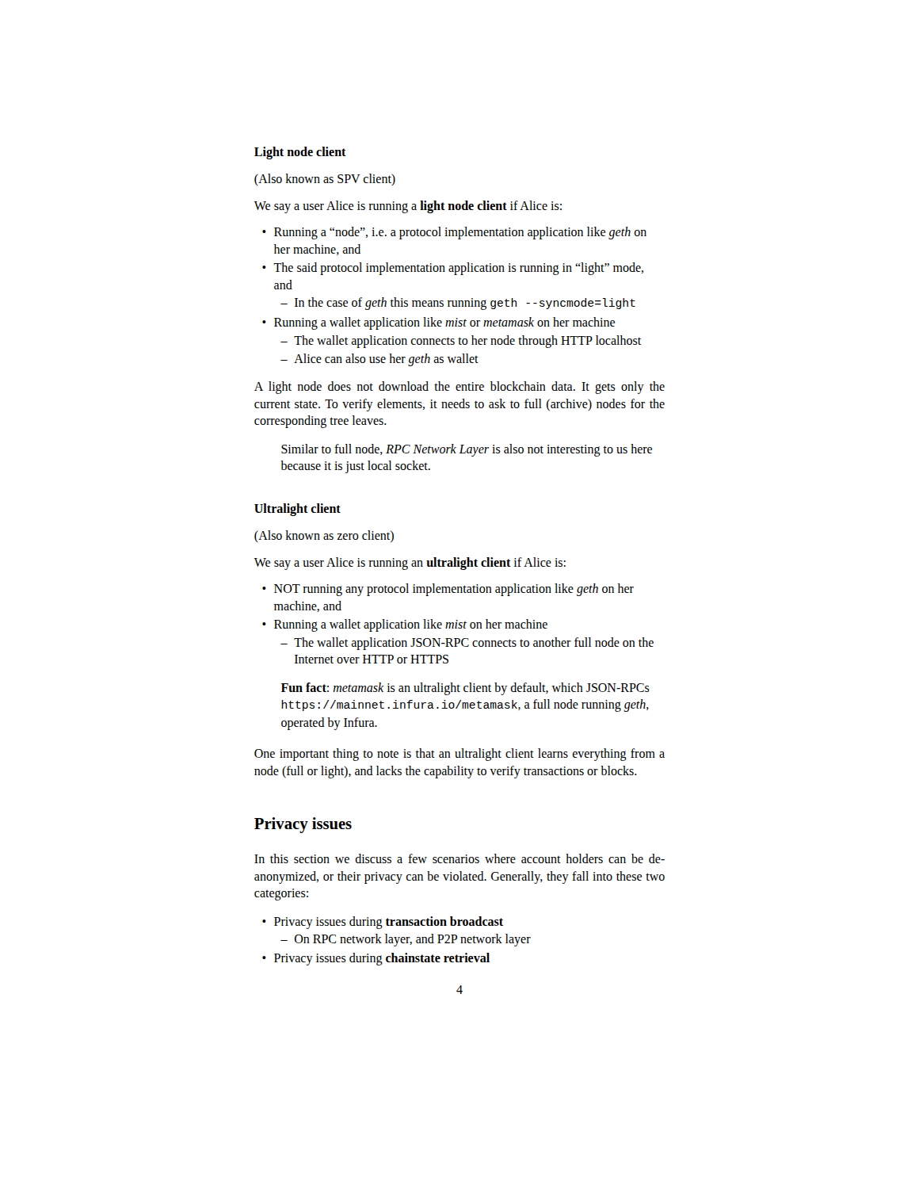Light node client
(Also known as SPV client)
We say a user Alice is running a light node client if Alice is:
Running a “node”, i.e. a protocol implementation application like geth on her machine, and
The said protocol implementation application is running in “light” mode, and
In the case of geth this means running geth --syncmode=light
Running a wallet application like mist or metamask on her machine
The wallet application connects to her node through HTTP localhost
Alice can also use her geth as wallet
A light node does not download the entire blockchain data. It gets only the current state. To verify elements, it needs to ask to full (archive) nodes for the corresponding tree leaves.
Similar to full node, RPC Network Layer is also not interesting to us here because it is just local socket.
Ultralight client
(Also known as zero client)
We say a user Alice is running an ultralight client if Alice is:
NOT running any protocol implementation application like geth on her machine, and
Running a wallet application like mist on her machine
The wallet application JSON-RPC connects to another full node on the Internet over HTTP or HTTPS
Fun fact: metamask is an ultralight client by default, which JSON-RPCs https://mainnet.infura.io/metamask, a full node running geth, operated by Infura.
One important thing to note is that an ultralight client learns everything from a node (full or light), and lacks the capability to verify transactions or blocks.
Privacy issues
In this section we discuss a few scenarios where account holders can be de-anonymized, or their privacy can be violated. Generally, they fall into these two categories:
Privacy issues during transaction broadcast
On RPC network layer, and P2P network layer
Privacy issues during chainstate retrieval
4